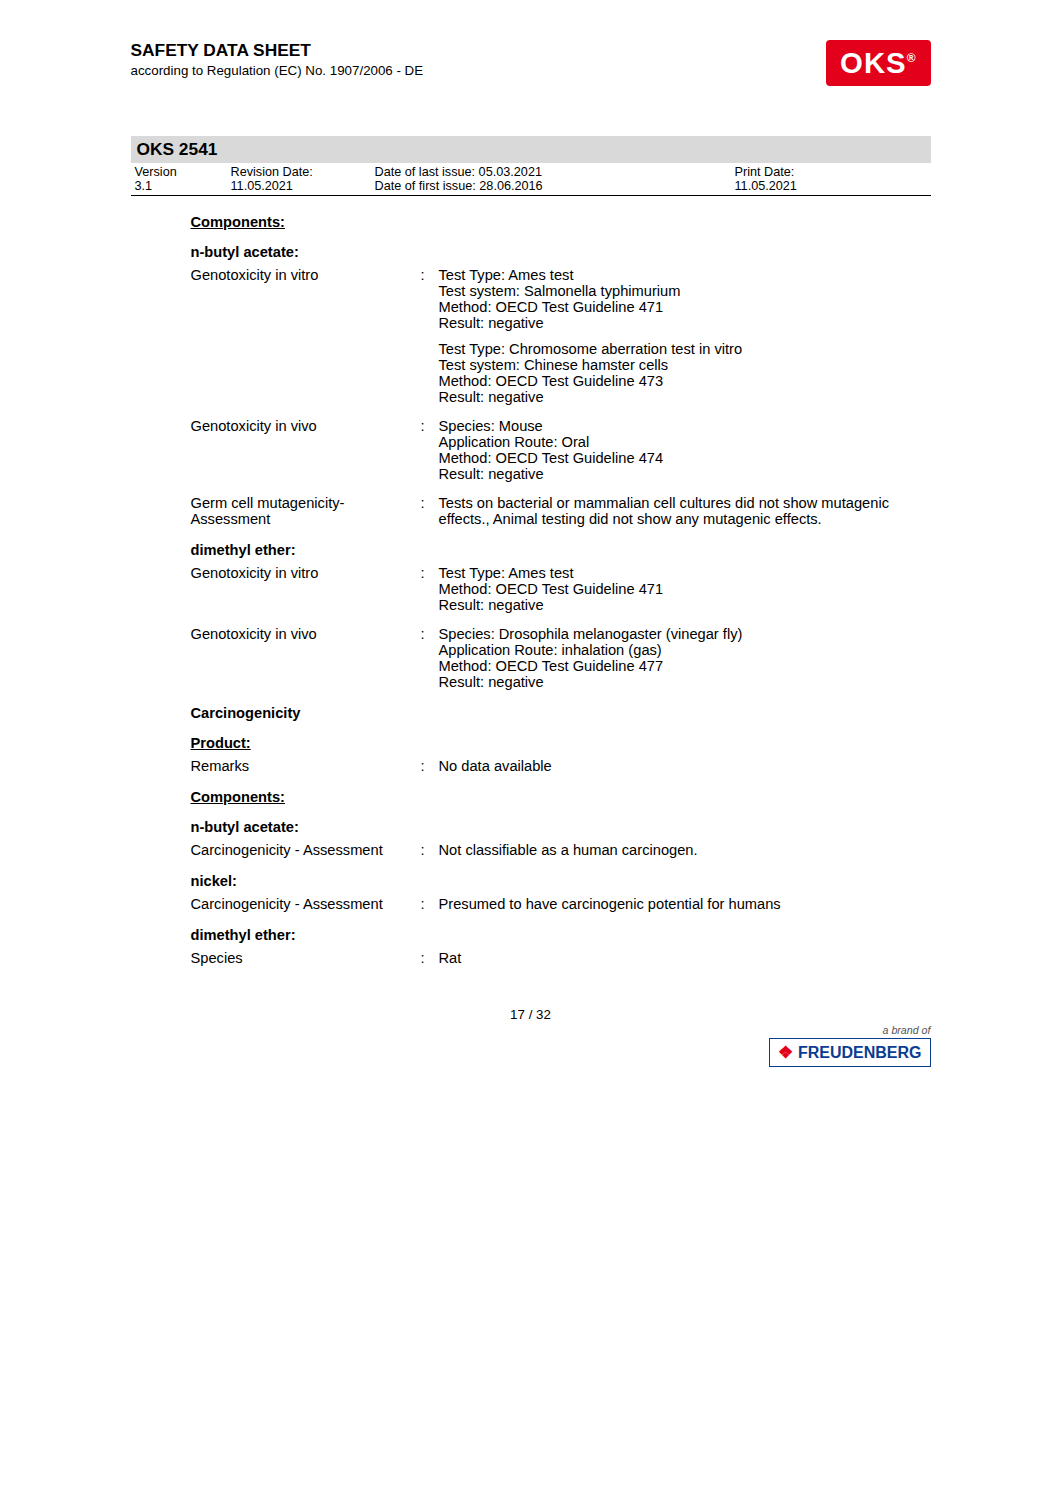SAFETY DATA SHEET
according to Regulation (EC) No. 1907/2006 - DE
OKS®
OKS 2541
| Version 3.1 | Revision Date: 11.05.2021 | Date of last issue: 05.03.2021 Date of first issue: 28.06.2016 | Print Date: 11.05.2021 |
Components:
n-butyl acetate:
| Genotoxicity in vitro | : | Test Type: Ames test Test system: Salmonella typhimurium Method: OECD Test Guideline 471 Result: negative Test Type: Chromosome aberration test in vitro Test system: Chinese hamster cells Method: OECD Test Guideline 473 Result: negative |
| Genotoxicity in vivo | : | Species: Mouse Application Route: Oral Method: OECD Test Guideline 474 Result: negative |
| Germ cell mutagenicity- Assessment | : | Tests on bacterial or mammalian cell cultures did not show mutagenic effects., Animal testing did not show any mutagenic effects. |
dimethyl ether:
| Genotoxicity in vitro | : | Test Type: Ames test Method: OECD Test Guideline 471 Result: negative |
| Genotoxicity in vivo | : | Species: Drosophila melanogaster (vinegar fly) Application Route: inhalation (gas) Method: OECD Test Guideline 477 Result: negative |
Carcinogenicity
Product:
| Remarks | : | No data available |
Components:
n-butyl acetate:
| Carcinogenicity - Assessment | : | Not classifiable as a human carcinogen. |
nickel:
| Carcinogenicity - Assessment | : | Presumed to have carcinogenic potential for humans |
dimethyl ether:
| Species | : | Rat |
17 / 32
a brand of
❖ FREUDENBERG